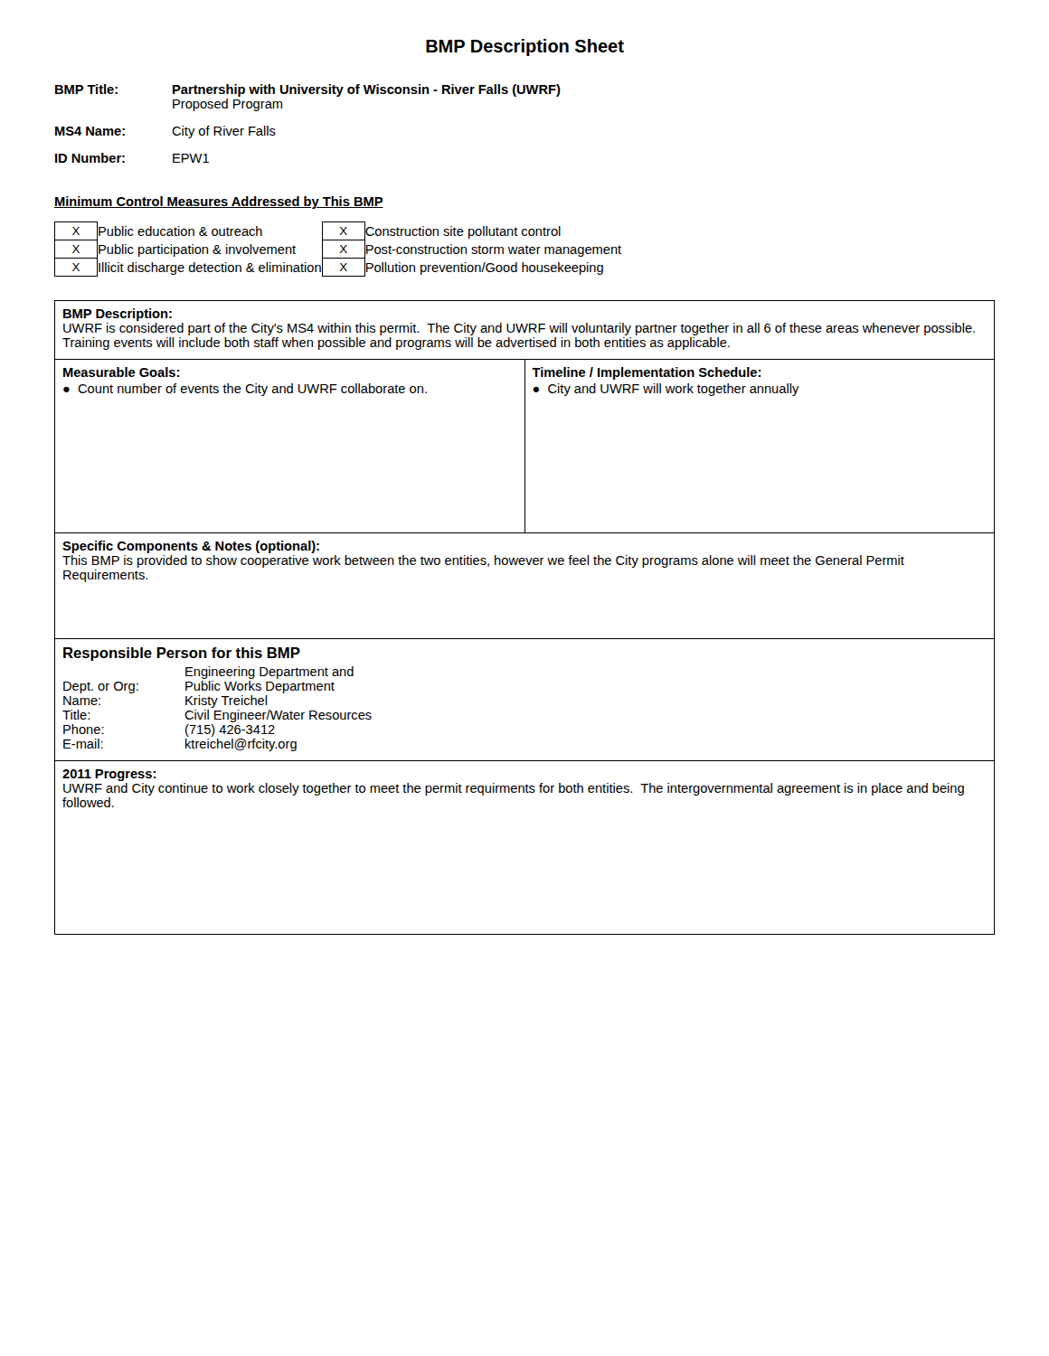BMP Description Sheet
| BMP Title: | Partnership with University of Wisconsin - River Falls (UWRF) Proposed Program |
| MS4 Name: | City of River Falls |
| ID Number: | EPW1 |
Minimum Control Measures Addressed by This BMP
| X | Public education & outreach | X | Construction site pollutant control |
| X | Public participation & involvement | X | Post-construction storm water management |
| X | Illicit discharge detection & elimination | X | Pollution prevention/Good housekeeping |
| BMP Description: UWRF is considered part of the City's MS4 within this permit. The City and UWRF will voluntarily partner together in all 6 of these areas whenever possible. Training events will include both staff when possible and programs will be advertised in both entities as applicable. |
| Measurable Goals: ● Count number of events the City and UWRF collaborate on. | Timeline / Implementation Schedule: ● City and UWRF will work together annually |
| Specific Components & Notes (optional): This BMP is provided to show cooperative work between the two entities, however we feel the City programs alone will meet the General Permit Requirements. |
| Responsible Person for this BMP / / Engineering Department and / / Dept. or Org: / Public Works Department / / Name: / Kristy Treichel / / Title: / Civil Engineer/Water Resources / / Phone: / (715) 426-3412 / / E-mail: / ktreichel@rfcity.org / |
| 2011 Progress: UWRF and City continue to work closely together to meet the permit requirments for both entities. The intergovernmental agreement is in place and being followed. |